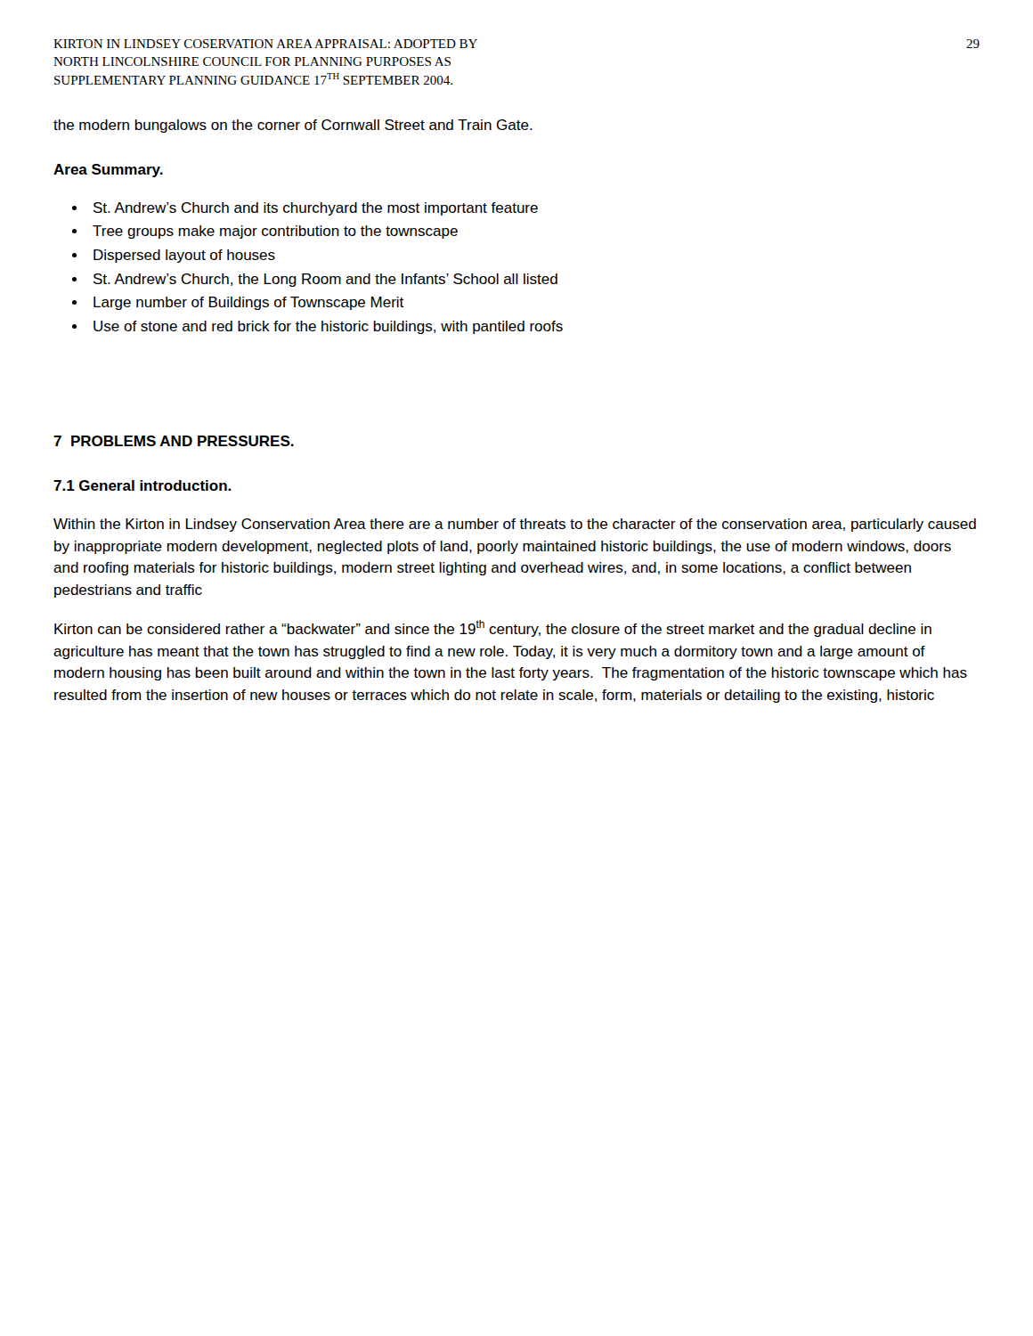29 KIRTON IN LINDSEY COSERVATION AREA APPRAISAL: ADOPTED BY NORTH LINCOLNSHIRE COUNCIL FOR PLANNING PURPOSES AS SUPPLEMENTARY PLANNING GUIDANCE 17TH SEPTEMBER 2004.
the modern bungalows on the corner of Cornwall Street and Train Gate.
Area Summary.
St. Andrew’s Church and its churchyard the most important feature
Tree groups make major contribution to the townscape
Dispersed layout of houses
St. Andrew’s Church, the Long Room and the Infants’ School all listed
Large number of Buildings of Townscape Merit
Use of stone and red brick for the historic buildings, with pantiled roofs
7 PROBLEMS AND PRESSURES.
7.1 General introduction.
Within the Kirton in Lindsey Conservation Area there are a number of threats to the character of the conservation area, particularly caused by inappropriate modern development, neglected plots of land, poorly maintained historic buildings, the use of modern windows, doors and roofing materials for historic buildings, modern street lighting and overhead wires, and, in some locations, a conflict between pedestrians and traffic
Kirton can be considered rather a “backwater” and since the 19th century, the closure of the street market and the gradual decline in agriculture has meant that the town has struggled to find a new role. Today, it is very much a dormitory town and a large amount of modern housing has been built around and within the town in the last forty years. The fragmentation of the historic townscape which has resulted from the insertion of new houses or terraces which do not relate in scale, form, materials or detailing to the existing, historic